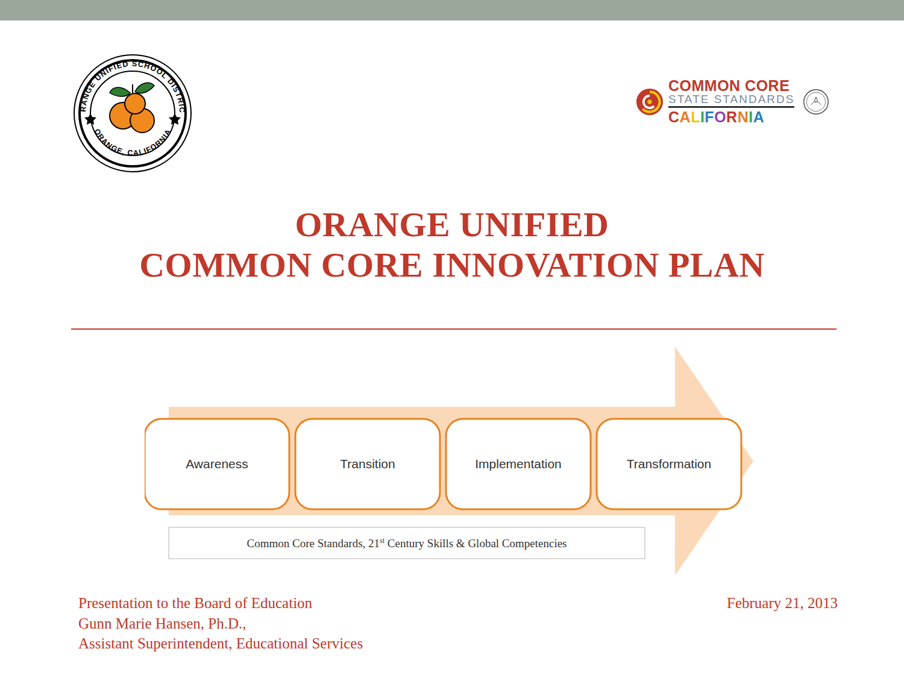ORANGE UNIFIED SCHOOL DISTRICT ORANGE, CALIFORNIA
COMMON CORE
STATE STANDARDS
CALIFORNIA
ORANGE UNIFIED
COMMON CORE INNOVATION PLAN
Awareness Transition Implementation Transformation Common Core Standards, 21st Century Skills & Global Competencies
February 21, 2013
Presentation to the Board of Education
Gunn Marie Hansen, Ph.D.,
Assistant Superintendent, Educational Services